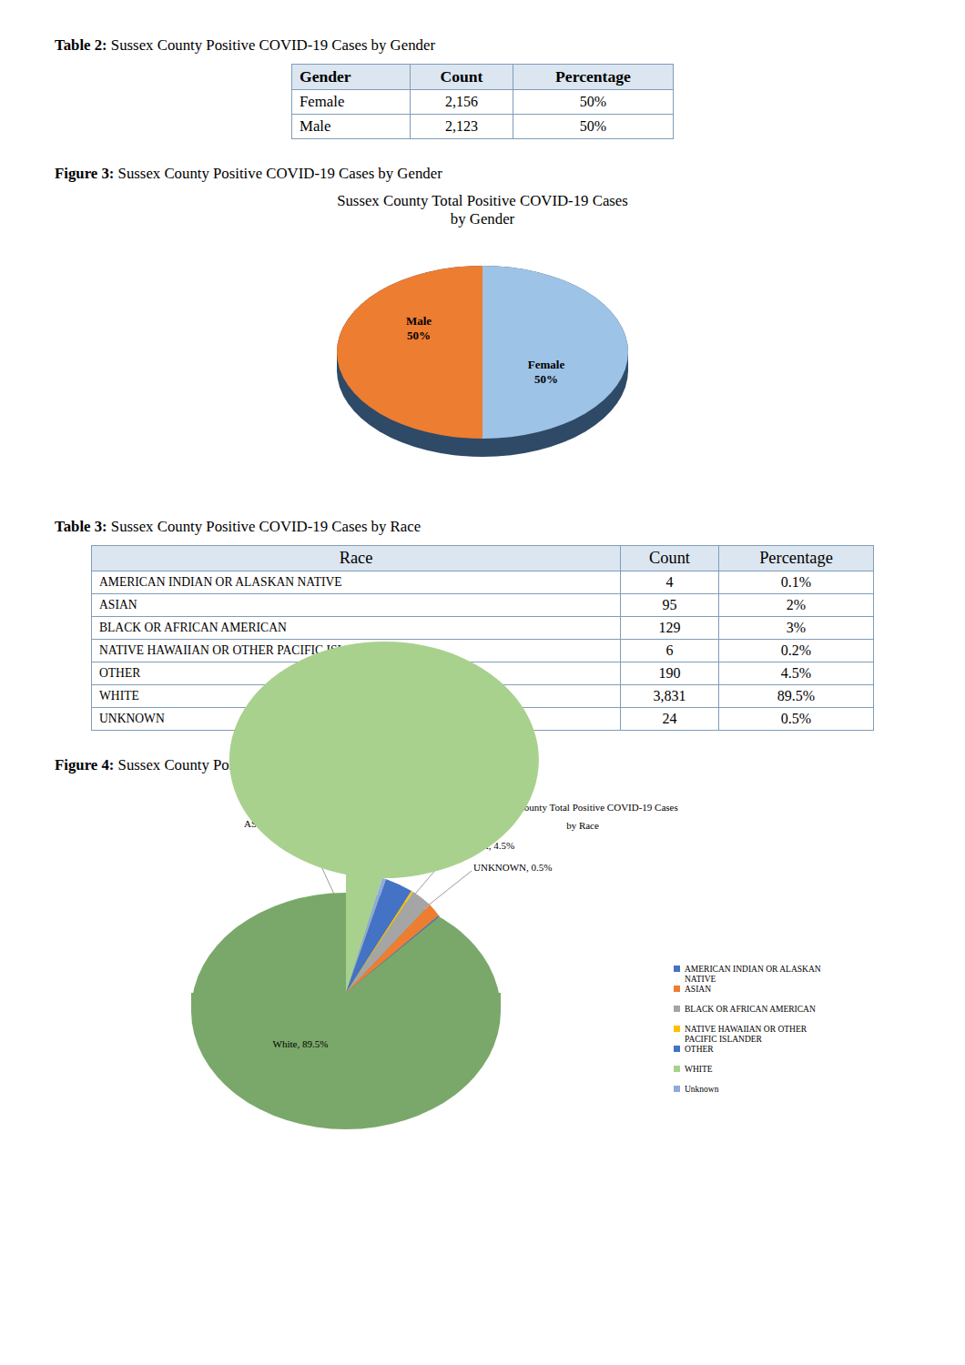Table 2: Sussex County Positive COVID-19 Cases by Gender
| Gender | Count | Percentage |
| --- | --- | --- |
| Female | 2,156 | 50% |
| Male | 2,123 | 50% |
Figure 3: Sussex County Positive COVID-19 Cases by Gender
Sussex County Total Positive COVID-19 Cases
by Gender
Male 50% Female 50%
Table 3: Sussex County Positive COVID-19 Cases by Race
| Race | Count | Percentage |
| --- | --- | --- |
| AMERICAN INDIAN OR ALASKAN NATIVE | 4 | 0.1% |
| ASIAN | 95 | 2% |
| BLACK OR AFRICAN AMERICAN | 129 | 3% |
| NATIVE HAWAIIAN OR OTHER PACIFIC ISLANDER | 6 | 0.2% |
| OTHER | 190 | 4.5% |
| WHITE | 3,831 | 89.5% |
| UNKNOWN | 24 | 0.5% |
Figure 4: Sussex County Positive COVID-19 Cases by Race
Sussex County Total Positive COVID-19 Cases by Race BLACK OR AFRICAN AMERICAN, 3% ASIAN, 2% OTHER, 4.5% UNKNOWN, 0.5% White, 89.5% AMERICAN INDIAN OR ALASKAN NATIVE ASIAN BLACK OR AFRICAN AMERICAN NATIVE HAWAIIAN OR OTHER PACIFIC ISLANDER OTHER WHITE Unknown